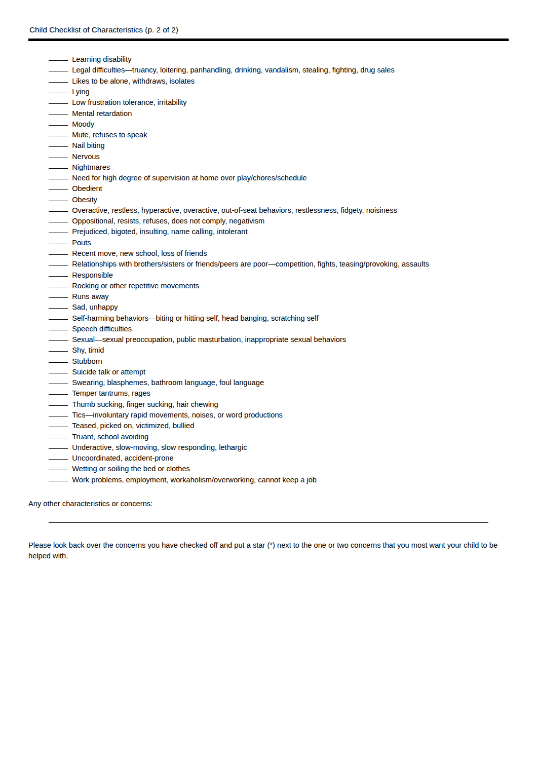Child Checklist of Characteristics (p. 2 of 2)
Learning disability
Legal difficulties—truancy, loitering, panhandling, drinking, vandalism, stealing, fighting, drug sales
Likes to be alone, withdraws, isolates
Lying
Low frustration tolerance, irritability
Mental retardation
Moody
Mute, refuses to speak
Nail biting
Nervous
Nightmares
Need for high degree of supervision at home over play/chores/schedule
Obedient
Obesity
Overactive, restless, hyperactive, overactive, out-of-seat behaviors, restlessness, fidgety, noisiness
Oppositional, resists, refuses, does not comply, negativism
Prejudiced, bigoted, insulting, name calling, intolerant
Pouts
Recent move, new school, loss of friends
Relationships with brothers/sisters or friends/peers are poor—competition, fights, teasing/provoking, assaults
Responsible
Rocking or other repetitive movements
Runs away
Sad, unhappy
Self-harming behaviors—biting or hitting self, head banging, scratching self
Speech difficulties
Sexual—sexual preoccupation, public masturbation, inappropriate sexual behaviors
Shy, timid
Stubborn
Suicide talk or attempt
Swearing, blasphemes, bathroom language, foul language
Temper tantrums, rages
Thumb sucking, finger sucking, hair chewing
Tics—involuntary rapid movements, noises, or word productions
Teased, picked on, victimized, bullied
Truant, school avoiding
Underactive, slow-moving, slow responding, lethargic
Uncoordinated, accident-prone
Wetting or soiling the bed or clothes
Work problems, employment, workaholism/overworking, cannot keep a job
Any other characteristics or concerns:
Please look back over the concerns you have checked off and put a star (*) next to the one or two concerns that you most want your child to be helped with.